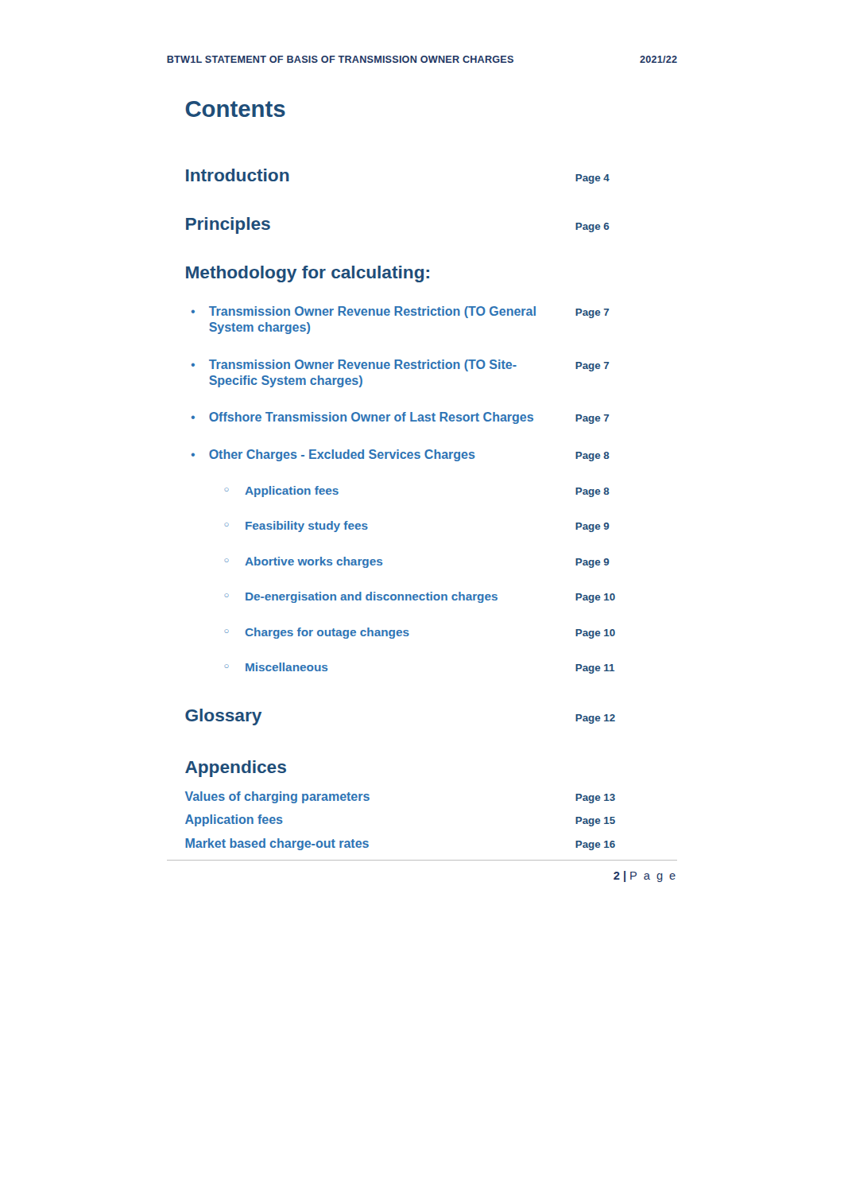BTW1L Statement of Basis of Transmission Owner Charges
2021/22
Contents
Introduction
Page 4
Principles
Page 6
Methodology for calculating:
Transmission Owner Revenue Restriction (TO General System charges)
Page 7
Transmission Owner Revenue Restriction (TO Site-Specific System charges)
Page 7
Offshore Transmission Owner of Last Resort Charges
Page 7
Other Charges - Excluded Services Charges
Page 8
Application fees
Page 8
Feasibility study fees
Page 9
Abortive works charges
Page 9
De-energisation and disconnection charges
Page 10
Charges for outage changes
Page 10
Miscellaneous
Page 11
Glossary
Page 12
Appendices
Values of charging parameters
Page 13
Application fees
Page 15
Market based charge-out rates
Page 16
2 | P a g e